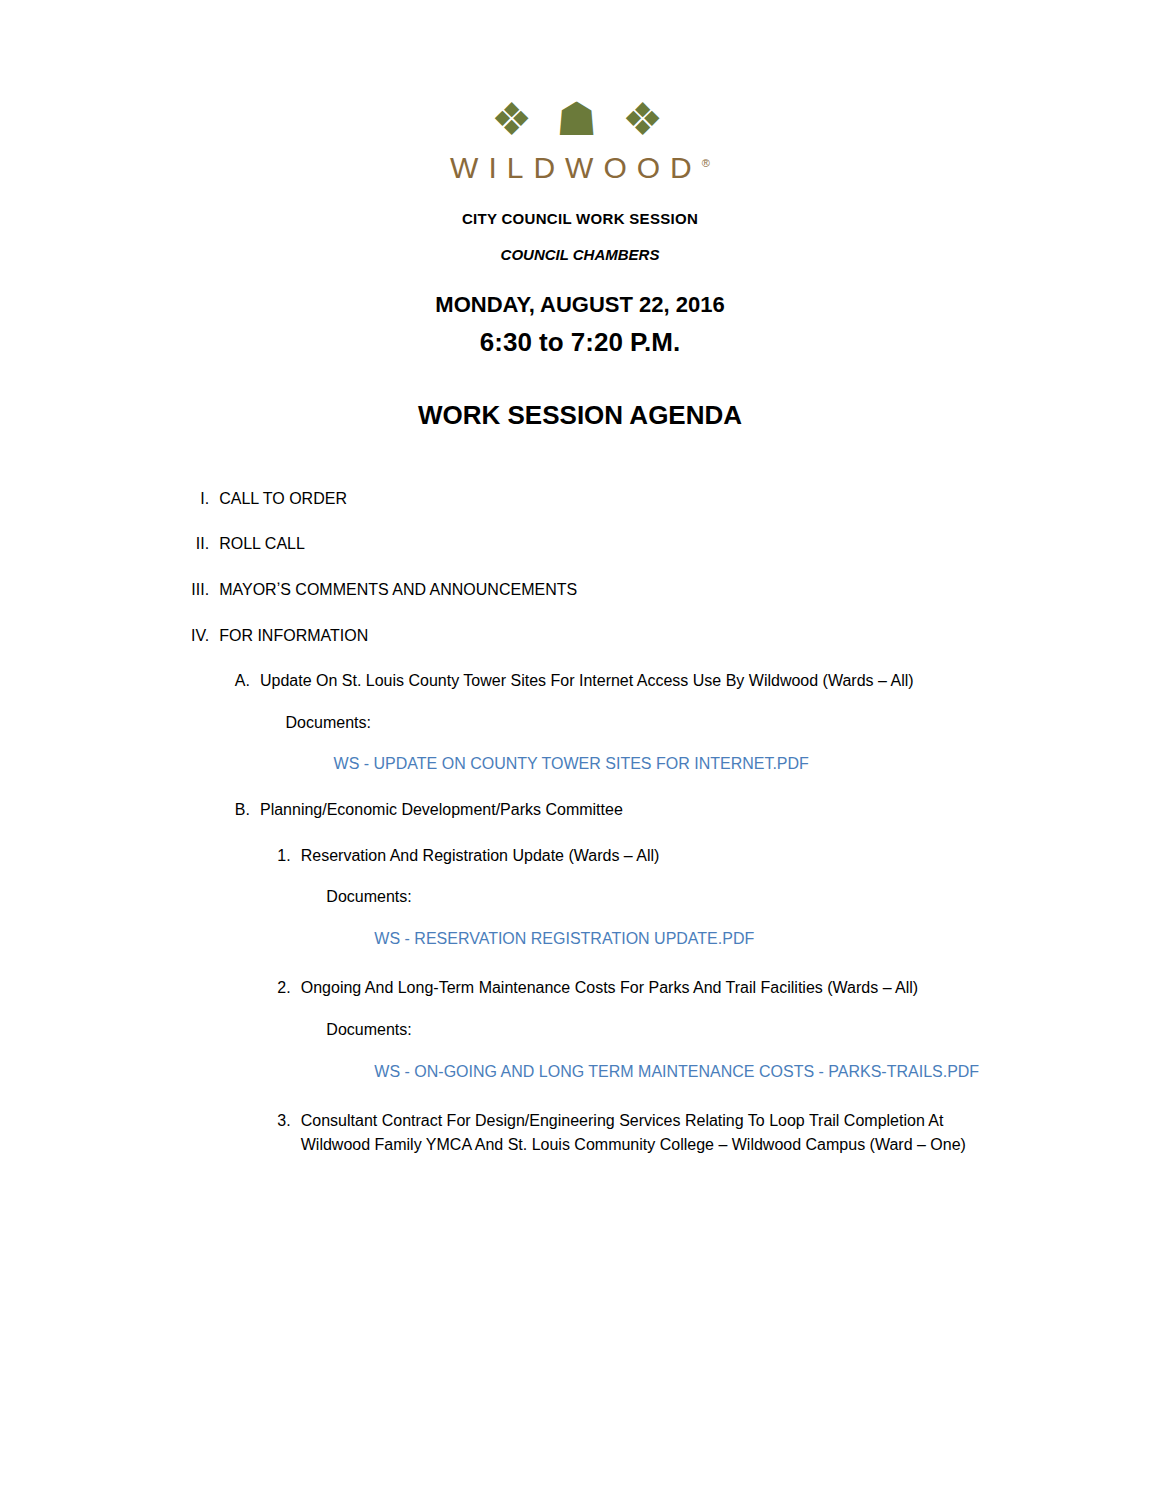❖ ☗ ❖
WILDWOOD®
CITY COUNCIL WORK SESSION
COUNCIL CHAMBERS
MONDAY, AUGUST 22, 2016
6:30 to 7:20 P.M.
WORK SESSION AGENDA
CALL TO ORDER
ROLL CALL
MAYORʼS COMMENTS AND ANNOUNCEMENTS
FOR INFORMATION
Update On St. Louis County Tower Sites For Internet Access Use By Wildwood (Wards – All)
Documents:
WS - UPDATE ON COUNTY TOWER SITES FOR INTERNET.PDF
Planning/Economic Development/Parks Committee
Reservation And Registration Update (Wards – All)
Documents:
WS - RESERVATION REGISTRATION UPDATE.PDF
Ongoing And Long-Term Maintenance Costs For Parks And Trail Facilities (Wards – All)
Documents:
WS - ON-GOING AND LONG TERM MAINTENANCE COSTS - PARKS-TRAILS.PDF
Consultant Contract For Design/Engineering Services Relating To Loop Trail Completion At Wildwood Family YMCA And St. Louis Community College – Wildwood Campus (Ward – One)